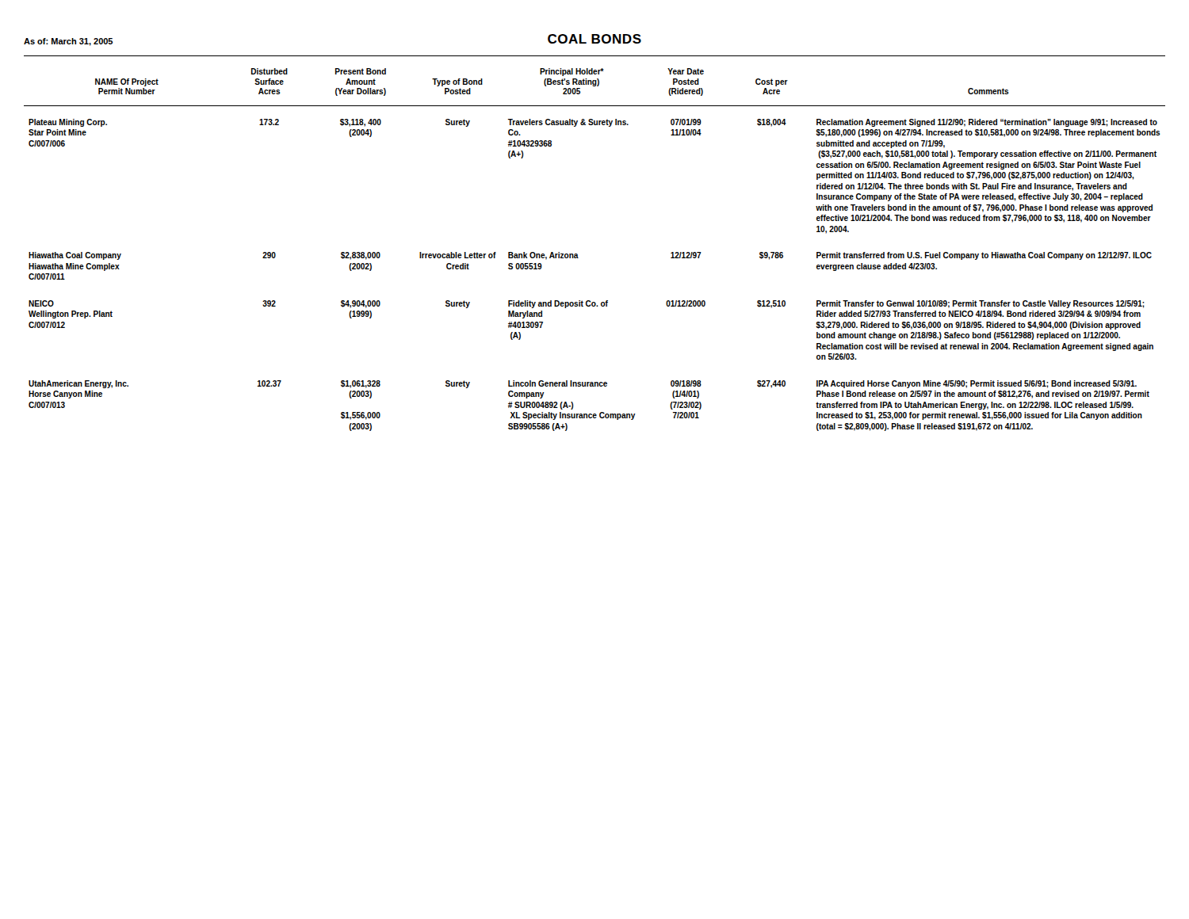As of: March 31, 2005
COAL BONDS
| NAME Of Project Permit Number | Disturbed Surface Acres | Present Bond Amount (Year Dollars) | Type of Bond Posted | Principal Holder* (Best's Rating) 2005 | Year Date Posted (Ridered) | Cost per Acre | Comments |
| --- | --- | --- | --- | --- | --- | --- | --- |
| Plateau Mining Corp. Star Point Mine C/007/006 | 173.2 | $3,118, 400 (2004) | Surety | Travelers Casualty & Surety Ins. Co. #104329368 (A+) | 07/01/99 11/10/04 | $18,004 | Reclamation Agreement Signed 11/2/90; Ridered “termination” language 9/91; Increased to $5,180,000 (1996) on 4/27/94. Increased to $10,581,000 on 9/24/98. Three replacement bonds submitted and accepted on 7/1/99, ($3,527,000 each, $10,581,000 total ). Temporary cessation effective on 2/11/00. Permanent cessation on 6/5/00. Reclamation Agreement resigned on 6/5/03. Star Point Waste Fuel permitted on 11/14/03. Bond reduced to $7,796,000 ($2,875,000 reduction) on 12/4/03, ridered on 1/12/04. The three bonds with St. Paul Fire and Insurance, Travelers and Insurance Company of the State of PA were released, effective July 30, 2004 – replaced with one Travelers bond in the amount of $7, 796,000. Phase I bond release was approved effective 10/21/2004. The bond was reduced from $7,796,000 to $3, 118, 400 on November 10, 2004. |
| Hiawatha Coal Company Hiawatha Mine Complex C/007/011 | 290 | $2,838,000 (2002) | Irrevocable Letter of Credit | Bank One, Arizona S 005519 | 12/12/97 | $9,786 | Permit transferred from U.S. Fuel Company to Hiawatha Coal Company on 12/12/97. ILOC evergreen clause added 4/23/03. |
| NEICO Wellington Prep. Plant C/007/012 | 392 | $4,904,000 (1999) | Surety | Fidelity and Deposit Co. of Maryland #4013097 (A) | 01/12/2000 | $12,510 | Permit Transfer to Genwal 10/10/89; Permit Transfer to Castle Valley Resources 12/5/91; Rider added 5/27/93 Transferred to NEICO 4/18/94. Bond ridered 3/29/94 & 9/09/94 from $3,279,000. Ridered to $6,036,000 on 9/18/95. Ridered to $4,904,000 (Division approved bond amount change on 2/18/98.) Safeco bond (#5612988) replaced on 1/12/2000. Reclamation cost will be revised at renewal in 2004. Reclamation Agreement signed again on 5/26/03. |
| UtahAmerican Energy, Inc. Horse Canyon Mine C/007/013 | 102.37 | $1,061,328 (2003) $1,556,000 (2003) | Surety | Lincoln General Insurance Company # SUR004892 (A-) XL Specialty Insurance Company SB9905586 (A+) | 09/18/98 (1/4/01) (7/23/02) 7/20/01 | $27,440 | IPA Acquired Horse Canyon Mine 4/5/90; Permit issued 5/6/91; Bond increased 5/3/91. Phase I Bond release on 2/5/97 in the amount of $812,276, and revised on 2/19/97. Permit transferred from IPA to UtahAmerican Energy, Inc. on 12/22/98. ILOC released 1/5/99. Increased to $1, 253,000 for permit renewal. $1,556,000 issued for Lila Canyon addition (total = $2,809,000). Phase II released $191,672 on 4/11/02. |